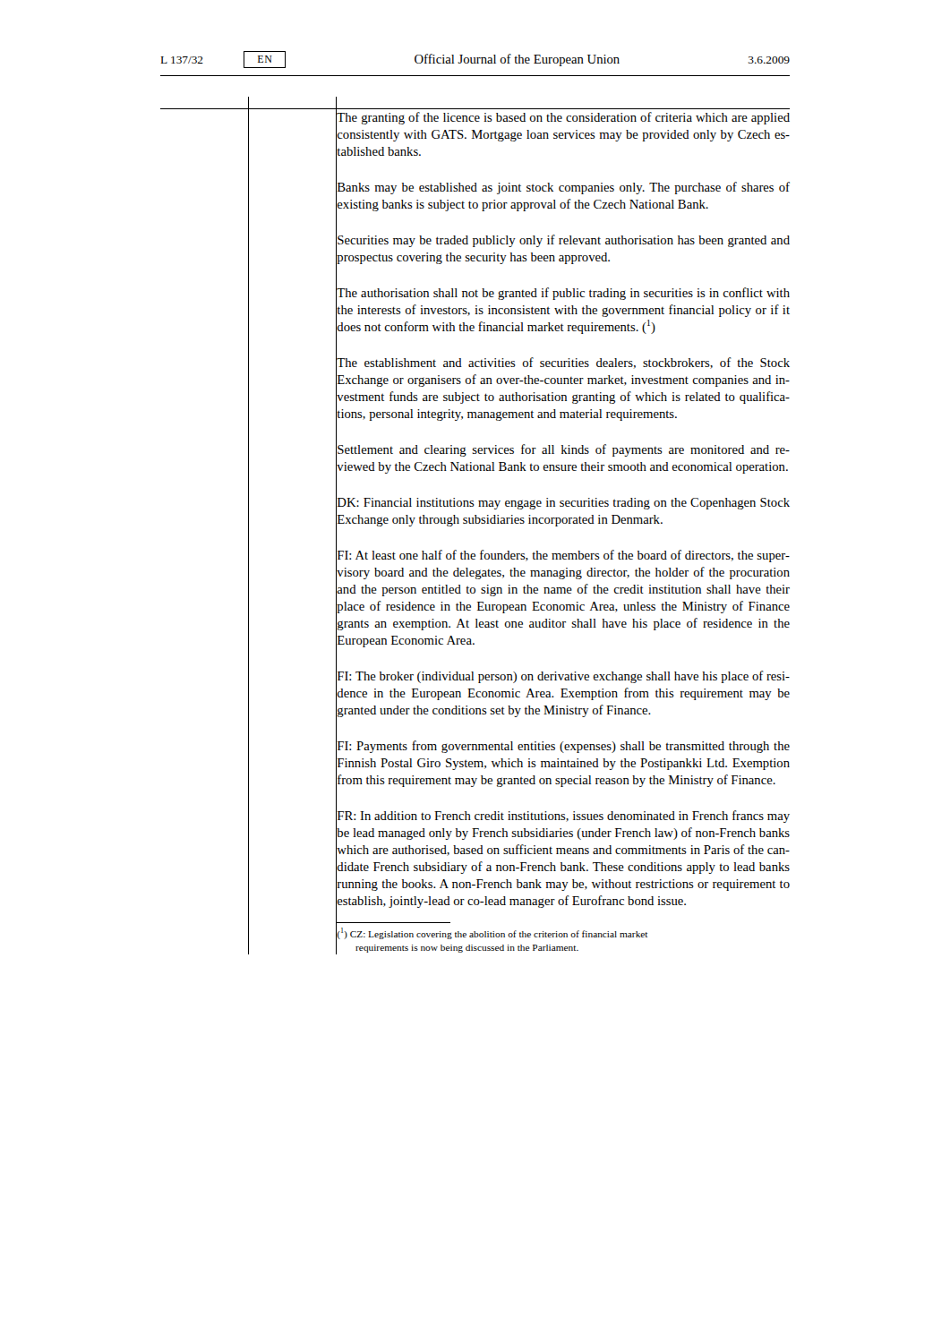L 137/32 EN Official Journal of the European Union 3.6.2009
| | | The granting of the licence is based on the consideration of criteria which are applied consistently with GATS. Mortgage loan services may be provided only by Czech established banks. Banks may be established as joint stock companies only. The purchase of shares of existing banks is subject to prior approval of the Czech National Bank. Securities may be traded publicly only if relevant authorisation has been granted and prospectus covering the security has been approved. The authorisation shall not be granted if public trading in securities is in conflict with the interests of investors, is inconsistent with the government financial policy or if it does not conform with the financial market requirements. ( 1 ) The establishment and activities of securities dealers, stockbrokers, of the Stock Exchange or organisers of an over-the-counter market, investment companies and investment funds are subject to authorisation granting of which is related to qualifications, personal integrity, management and material requirements. Settlement and clearing services for all kinds of payments are monitored and reviewed by the Czech National Bank to ensure their smooth and economical operation. DK: Financial institutions may engage in securities trading on the Copenhagen Stock Exchange only through subsidiaries incorporated in Denmark. FI: At least one half of the founders, the members of the board of directors, the supervisory board and the delegates, the managing director, the holder of the procuration and the person entitled to sign in the name of the credit institution shall have their place of residence in the European Economic Area, unless the Ministry of Finance grants an exemption. At least one auditor shall have his place of residence in the European Economic Area. FI: The broker (individual person) on derivative exchange shall have his place of residence in the European Economic Area. Exemption from this requirement may be granted under the conditions set by the Ministry of Finance. FI: Payments from governmental entities (expenses) shall be transmitted through the Finnish Postal Giro System, which is maintained by the Postipankki Ltd. Exemption from this requirement may be granted on special reason by the Ministry of Finance. FR: In addition to French credit institutions, issues denominated in French francs may be lead managed only by French subsidiaries (under French law) of non-French banks which are authorised, based on sufficient means and commitments in Paris of the candidate French subsidiary of a non-French bank. These conditions apply to lead banks running the books. A non-French bank may be, without restrictions or requirement to establish, jointly-lead or co-lead manager of Eurofranc bond issue. ( 1 ) CZ: Legislation covering the abolition of the criterion of financial market requirements is now being discussed in the Parliament. |